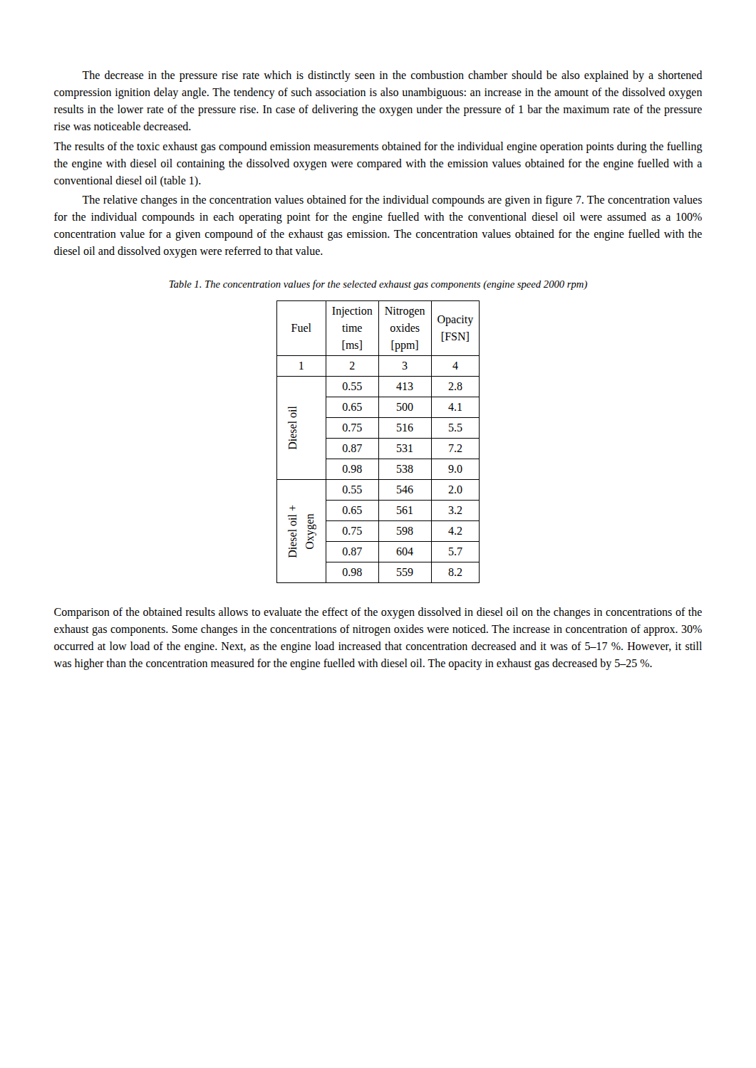The decrease in the pressure rise rate which is distinctly seen in the combustion chamber should be also explained by a shortened compression ignition delay angle. The tendency of such association is also unambiguous: an increase in the amount of the dissolved oxygen results in the lower rate of the pressure rise. In case of delivering the oxygen under the pressure of 1 bar the maximum rate of the pressure rise was noticeable decreased.
The results of the toxic exhaust gas compound emission measurements obtained for the individual engine operation points during the fuelling the engine with diesel oil containing the dissolved oxygen were compared with the emission values obtained for the engine fuelled with a conventional diesel oil (table 1).
The relative changes in the concentration values obtained for the individual compounds are given in figure 7. The concentration values for the individual compounds in each operating point for the engine fuelled with the conventional diesel oil were assumed as a 100% concentration value for a given compound of the exhaust gas emission. The concentration values obtained for the engine fuelled with the diesel oil and dissolved oxygen were referred to that value.
Table 1. The concentration values for the selected exhaust gas components (engine speed 2000 rpm)
| Fuel | Injection time [ms] | Nitrogen oxides [ppm] | Opacity [FSN] |
| --- | --- | --- | --- |
| 1 | 2 | 3 | 4 |
| Diesel oil | 0.55 | 413 | 2.8 |
| 0.65 | 500 | 4.1 |
| 0.75 | 516 | 5.5 |
| 0.87 | 531 | 7.2 |
| 0.98 | 538 | 9.0 |
| Diesel oil + Oxygen | 0.55 | 546 | 2.0 |
| 0.65 | 561 | 3.2 |
| 0.75 | 598 | 4.2 |
| 0.87 | 604 | 5.7 |
| 0.98 | 559 | 8.2 |
Comparison of the obtained results allows to evaluate the effect of the oxygen dissolved in diesel oil on the changes in concentrations of the exhaust gas components. Some changes in the concentrations of nitrogen oxides were noticed. The increase in concentration of approx. 30% occurred at low load of the engine. Next, as the engine load increased that concentration decreased and it was of 5–17 %. However, it still was higher than the concentration measured for the engine fuelled with diesel oil. The opacity in exhaust gas decreased by 5–25 %.